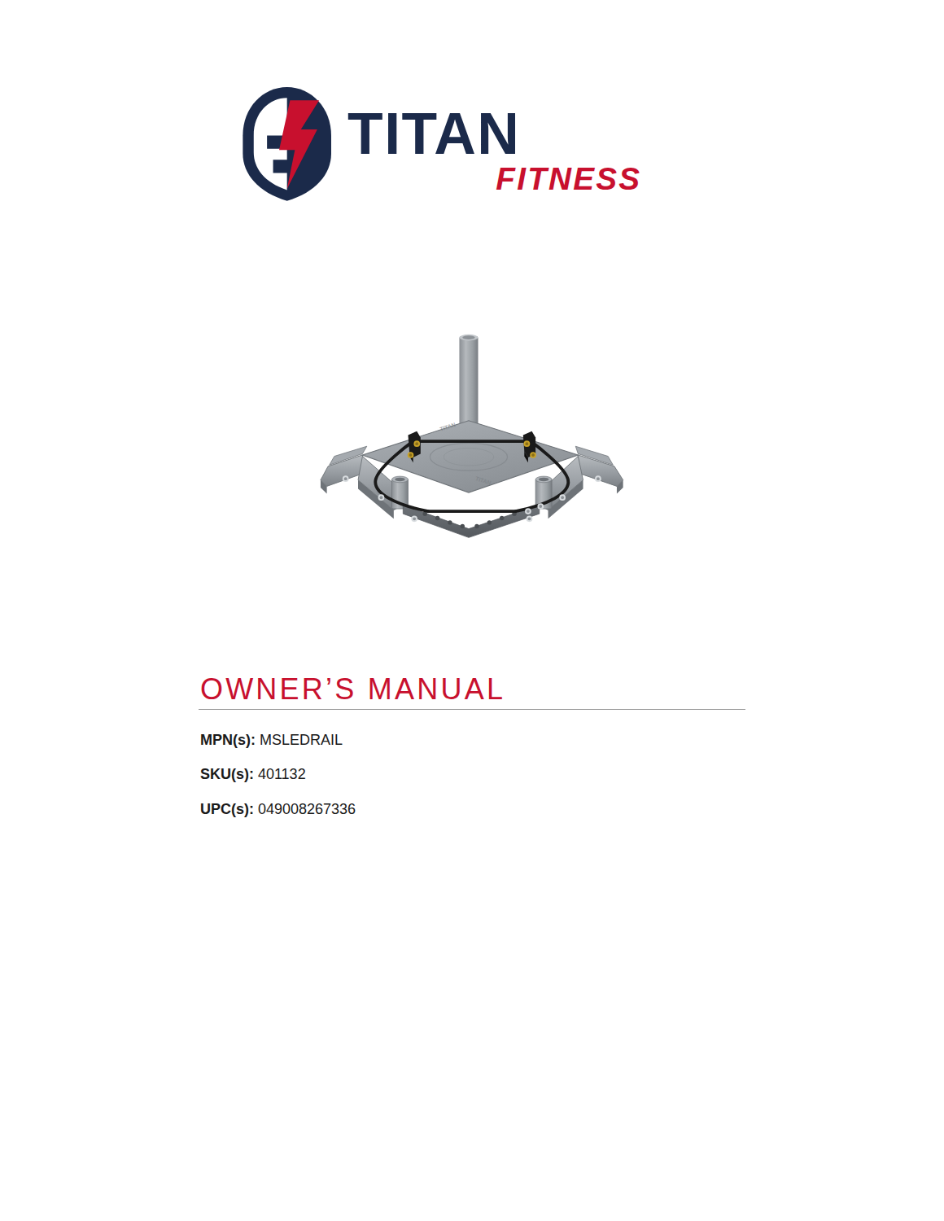TITAN FITNESS
TITAN TITAN
OWNER’S MANUAL
MPN(s): MSLEDRAIL
SKU(s): 401132
UPC(s): 049008267336